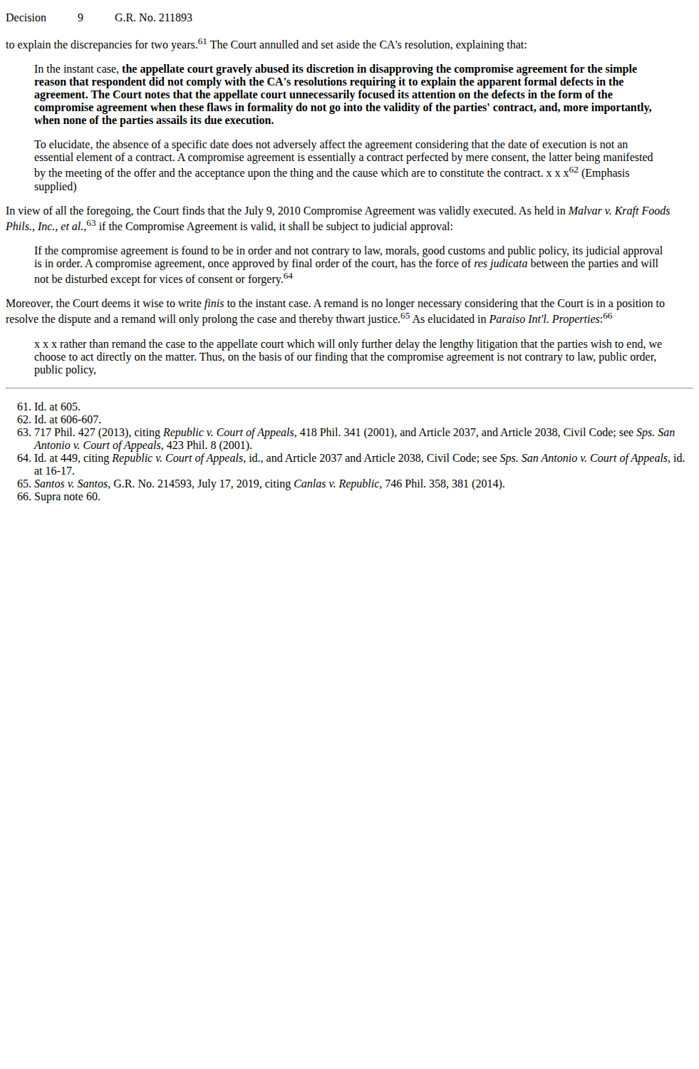Decision 9 G.R. No. 211893
to explain the discrepancies for two years.61 The Court annulled and set aside the CA's resolution, explaining that:
In the instant case, the appellate court gravely abused its discretion in disapproving the compromise agreement for the simple reason that respondent did not comply with the CA's resolutions requiring it to explain the apparent formal defects in the agreement. The Court notes that the appellate court unnecessarily focused its attention on the defects in the form of the compromise agreement when these flaws in formality do not go into the validity of the parties' contract, and, more importantly, when none of the parties assails its due execution.
To elucidate, the absence of a specific date does not adversely affect the agreement considering that the date of execution is not an essential element of a contract. A compromise agreement is essentially a contract perfected by mere consent, the latter being manifested by the meeting of the offer and the acceptance upon the thing and the cause which are to constitute the contract. x x x62 (Emphasis supplied)
In view of all the foregoing, the Court finds that the July 9, 2010 Compromise Agreement was validly executed. As held in Malvar v. Kraft Foods Phils., Inc., et al.,63 if the Compromise Agreement is valid, it shall be subject to judicial approval:
If the compromise agreement is found to be in order and not contrary to law, morals, good customs and public policy, its judicial approval is in order. A compromise agreement, once approved by final order of the court, has the force of res judicata between the parties and will not be disturbed except for vices of consent or forgery.64
Moreover, the Court deems it wise to write finis to the instant case. A remand is no longer necessary considering that the Court is in a position to resolve the dispute and a remand will only prolong the case and thereby thwart justice.65 As elucidated in Paraiso Int'l. Properties:66
x x x rather than remand the case to the appellate court which will only further delay the lengthy litigation that the parties wish to end, we choose to act directly on the matter. Thus, on the basis of our finding that the compromise agreement is not contrary to law, public order, public policy,
Id. at 605.
Id. at 606-607.
717 Phil. 427 (2013), citing Republic v. Court of Appeals, 418 Phil. 341 (2001), and Article 2037, and Article 2038, Civil Code; see Sps. San Antonio v. Court of Appeals, 423 Phil. 8 (2001).
Id. at 449, citing Republic v. Court of Appeals, id., and Article 2037 and Article 2038, Civil Code; see Sps. San Antonio v. Court of Appeals, id. at 16-17.
Santos v. Santos, G.R. No. 214593, July 17, 2019, citing Canlas v. Republic, 746 Phil. 358, 381 (2014).
Supra note 60.